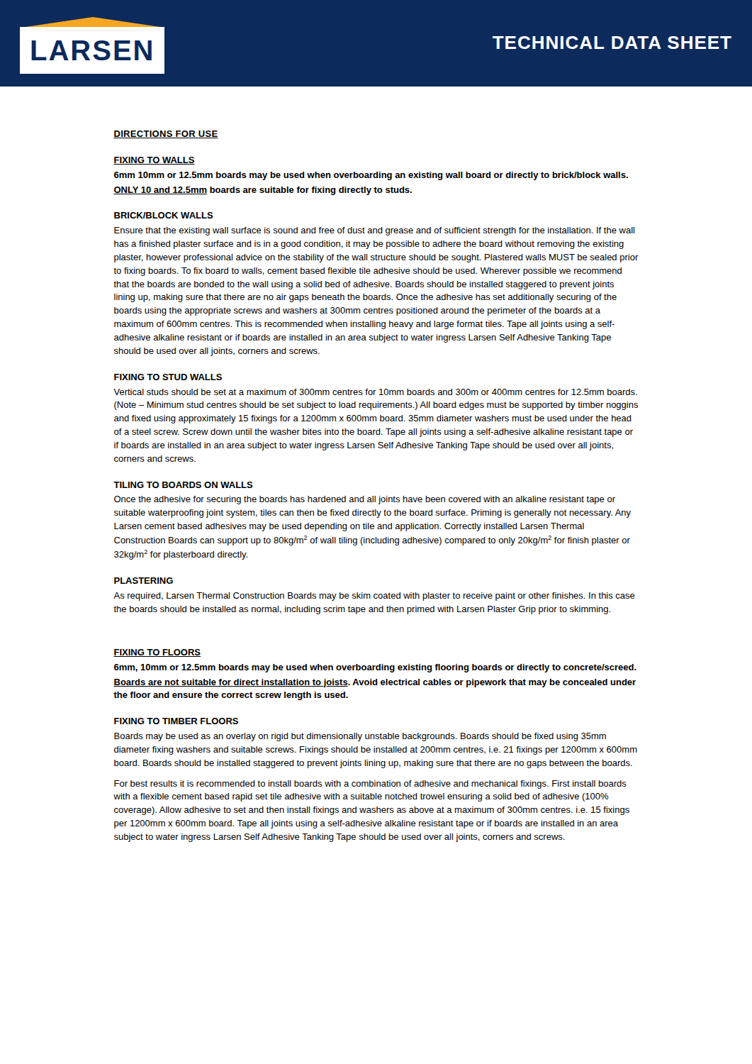LARSEN
TECHNICAL DATA SHEET
DIRECTIONS FOR USE
FIXING TO WALLS
6mm 10mm or 12.5mm boards may be used when overboarding an existing wall board or directly to brick/block walls.
ONLY 10 and 12.5mm boards are suitable for fixing directly to studs.
BRICK/BLOCK WALLS
Ensure that the existing wall surface is sound and free of dust and grease and of sufficient strength for the installation. If the wall has a finished plaster surface and is in a good condition, it may be possible to adhere the board without removing the existing plaster, however professional advice on the stability of the wall structure should be sought. Plastered walls MUST be sealed prior to fixing boards. To fix board to walls, cement based flexible tile adhesive should be used. Wherever possible we recommend that the boards are bonded to the wall using a solid bed of adhesive. Boards should be installed staggered to prevent joints lining up, making sure that there are no air gaps beneath the boards. Once the adhesive has set additionally securing of the boards using the appropriate screws and washers at 300mm centres positioned around the perimeter of the boards at a maximum of 600mm centres. This is recommended when installing heavy and large format tiles. Tape all joints using a self-adhesive alkaline resistant or if boards are installed in an area subject to water ingress Larsen Self Adhesive Tanking Tape should be used over all joints, corners and screws.
FIXING TO STUD WALLS
Vertical studs should be set at a maximum of 300mm centres for 10mm boards and 300m or 400mm centres for 12.5mm boards. (Note – Minimum stud centres should be set subject to load requirements.) All board edges must be supported by timber noggins and fixed using approximately 15 fixings for a 1200mm x 600mm board. 35mm diameter washers must be used under the head of a steel screw. Screw down until the washer bites into the board. Tape all joints using a self-adhesive alkaline resistant tape or if boards are installed in an area subject to water ingress Larsen Self Adhesive Tanking Tape should be used over all joints, corners and screws.
TILING TO BOARDS ON WALLS
Once the adhesive for securing the boards has hardened and all joints have been covered with an alkaline resistant tape or suitable waterproofing joint system, tiles can then be fixed directly to the board surface. Priming is generally not necessary. Any Larsen cement based adhesives may be used depending on tile and application. Correctly installed Larsen Thermal Construction Boards can support up to 80kg/m2 of wall tiling (including adhesive) compared to only 20kg/m2 for finish plaster or 32kg/m2 for plasterboard directly.
PLASTERING
As required, Larsen Thermal Construction Boards may be skim coated with plaster to receive paint or other finishes. In this case the boards should be installed as normal, including scrim tape and then primed with Larsen Plaster Grip prior to skimming.
FIXING TO FLOORS
6mm, 10mm or 12.5mm boards may be used when overboarding existing flooring boards or directly to concrete/screed.
Boards are not suitable for direct installation to joists. Avoid electrical cables or pipework that may be concealed under the floor and ensure the correct screw length is used.
FIXING TO TIMBER FLOORS
Boards may be used as an overlay on rigid but dimensionally unstable backgrounds. Boards should be fixed using 35mm diameter fixing washers and suitable screws. Fixings should be installed at 200mm centres, i.e. 21 fixings per 1200mm x 600mm board. Boards should be installed staggered to prevent joints lining up, making sure that there are no gaps between the boards.
For best results it is recommended to install boards with a combination of adhesive and mechanical fixings. First install boards with a flexible cement based rapid set tile adhesive with a suitable notched trowel ensuring a solid bed of adhesive (100% coverage). Allow adhesive to set and then install fixings and washers as above at a maximum of 300mm centres. i.e. 15 fixings per 1200mm x 600mm board. Tape all joints using a self-adhesive alkaline resistant tape or if boards are installed in an area subject to water ingress Larsen Self Adhesive Tanking Tape should be used over all joints, corners and screws.